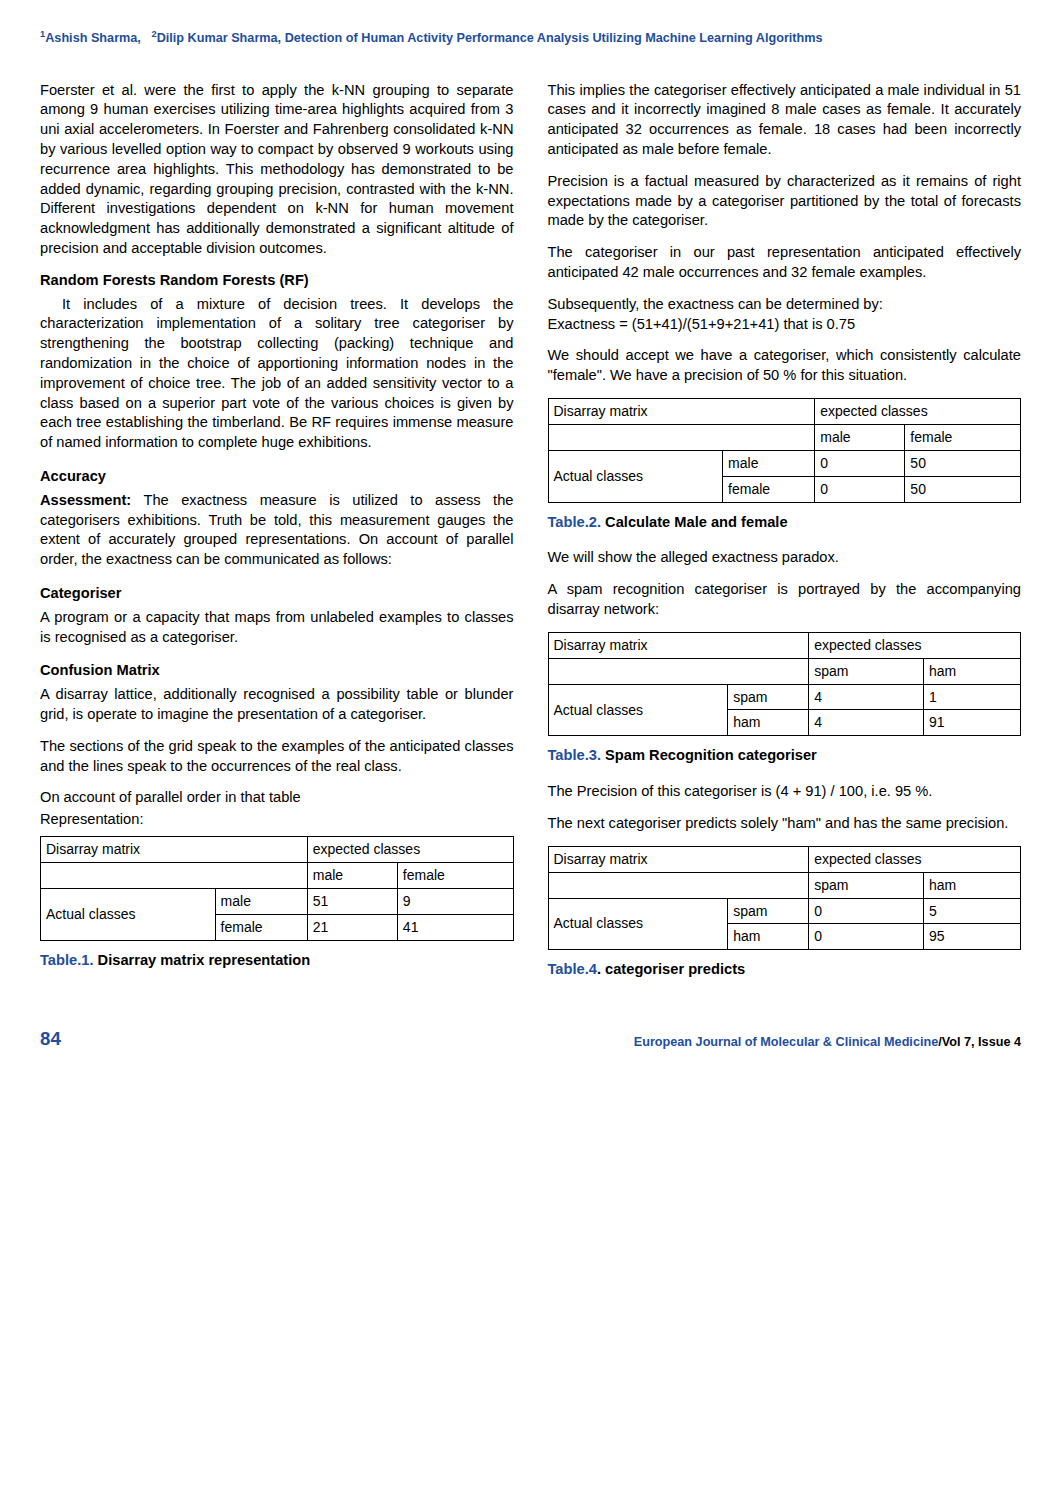1Ashish Sharma, 2Dilip Kumar Sharma, Detection of Human Activity Performance Analysis Utilizing Machine Learning Algorithms
Foerster et al. were the first to apply the k-NN grouping to separate among 9 human exercises utilizing time-area highlights acquired from 3 uni axial accelerometers. In Foerster and Fahrenberg consolidated k-NN by various levelled option way to compact by observed 9 workouts using recurrence area highlights. This methodology has demonstrated to be added dynamic, regarding grouping precision, contrasted with the k-NN. Different investigations dependent on k-NN for human movement acknowledgment has additionally demonstrated a significant altitude of precision and acceptable division outcomes.
Random Forests Random Forests (RF)
It includes of a mixture of decision trees. It develops the characterization implementation of a solitary tree categoriser by strengthening the bootstrap collecting (packing) technique and randomization in the choice of apportioning information nodes in the improvement of choice tree. The job of an added sensitivity vector to a class based on a superior part vote of the various choices is given by each tree establishing the timberland. Be RF requires immense measure of named information to complete huge exhibitions.
Accuracy
Assessment: The exactness measure is utilized to assess the categorisers exhibitions. Truth be told, this measurement gauges the extent of accurately grouped representations. On account of parallel order, the exactness can be communicated as follows:
Categoriser
A program or a capacity that maps from unlabeled examples to classes is recognised as a categoriser.
Confusion Matrix
A disarray lattice, additionally recognised a possibility table or blunder grid, is operate to imagine the presentation of a categoriser.
The sections of the grid speak to the examples of the anticipated classes and the lines speak to the occurrences of the real class.
On account of parallel order in that table
Representation:
| Disarray matrix | expected classes |
| | male | female |
| Actual classes | male | 51 | 9 |
| female | 21 | 41 |
Table.1. Disarray matrix representation
This implies the categoriser effectively anticipated a male individual in 51 cases and it incorrectly imagined 8 male cases as female. It accurately anticipated 32 occurrences as female. 18 cases had been incorrectly anticipated as male before female.
Precision is a factual measured by characterized as it remains of right expectations made by a categoriser partitioned by the total of forecasts made by the categoriser.
The categoriser in our past representation anticipated effectively anticipated 42 male occurrences and 32 female examples.
Subsequently, the exactness can be determined by:
Exactness = (51+41)/(51+9+21+41) that is 0.75
We should accept we have a categoriser, which consistently calculate "female". We have a precision of 50 % for this situation.
| Disarray matrix | expected classes |
| | male | female |
| Actual classes | male | 0 | 50 |
| female | 0 | 50 |
Table.2. Calculate Male and female
We will show the alleged exactness paradox.
A spam recognition categoriser is portrayed by the accompanying disarray network:
| Disarray matrix | expected classes |
| | spam | ham |
| Actual classes | spam | 4 | 1 |
| ham | 4 | 91 |
Table.3. Spam Recognition categoriser
The Precision of this categoriser is (4 + 91) / 100, i.e. 95 %.
The next categoriser predicts solely "ham" and has the same precision.
| Disarray matrix | expected classes |
| | spam | ham |
| Actual classes | spam | 0 | 5 |
| ham | 0 | 95 |
Table.4. categoriser predicts
84
European Journal of Molecular & Clinical Medicine/Vol 7, Issue 4